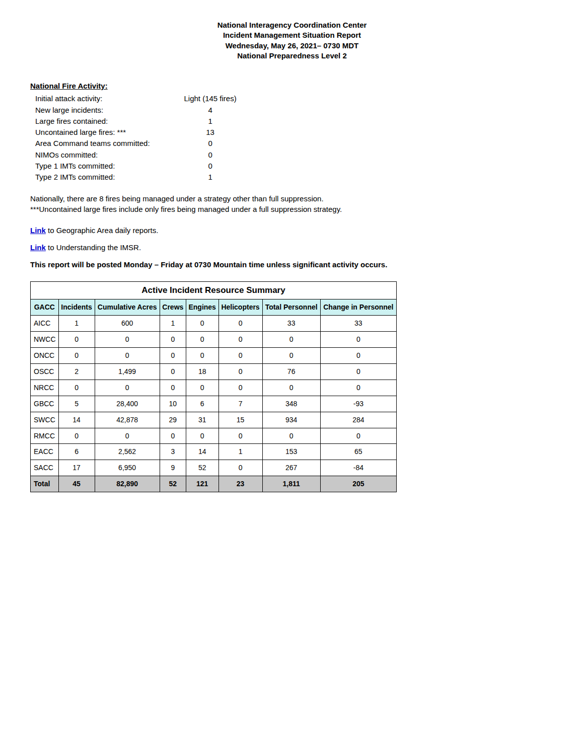National Interagency Coordination Center
Incident Management Situation Report
Wednesday, May 26, 2021– 0730 MDT
National Preparedness Level 2
National Fire Activity:
| Initial attack activity: | Light (145 fires) |
| New large incidents: | 4 |
| Large fires contained: | 1 |
| Uncontained large fires: *** | 13 |
| Area Command teams committed: | 0 |
| NIMOs committed: | 0 |
| Type 1 IMTs committed: | 0 |
| Type 2 IMTs committed: | 1 |
Nationally, there are 8 fires being managed under a strategy other than full suppression.
***Uncontained large fires include only fires being managed under a full suppression strategy.
Link to Geographic Area daily reports.
Link to Understanding the IMSR.
This report will be posted Monday – Friday at 0730 Mountain time unless significant activity occurs.
Active Incident Resource Summary
| GACC | Incidents | Cumulative Acres | Crews | Engines | Helicopters | Total Personnel | Change in Personnel |
| --- | --- | --- | --- | --- | --- | --- | --- |
| AICC | 1 | 600 | 1 | 0 | 0 | 33 | 33 |
| NWCC | 0 | 0 | 0 | 0 | 0 | 0 | 0 |
| ONCC | 0 | 0 | 0 | 0 | 0 | 0 | 0 |
| OSCC | 2 | 1,499 | 0 | 18 | 0 | 76 | 0 |
| NRCC | 0 | 0 | 0 | 0 | 0 | 0 | 0 |
| GBCC | 5 | 28,400 | 10 | 6 | 7 | 348 | -93 |
| SWCC | 14 | 42,878 | 29 | 31 | 15 | 934 | 284 |
| RMCC | 0 | 0 | 0 | 0 | 0 | 0 | 0 |
| EACC | 6 | 2,562 | 3 | 14 | 1 | 153 | 65 |
| SACC | 17 | 6,950 | 9 | 52 | 0 | 267 | -84 |
| Total | 45 | 82,890 | 52 | 121 | 23 | 1,811 | 205 |